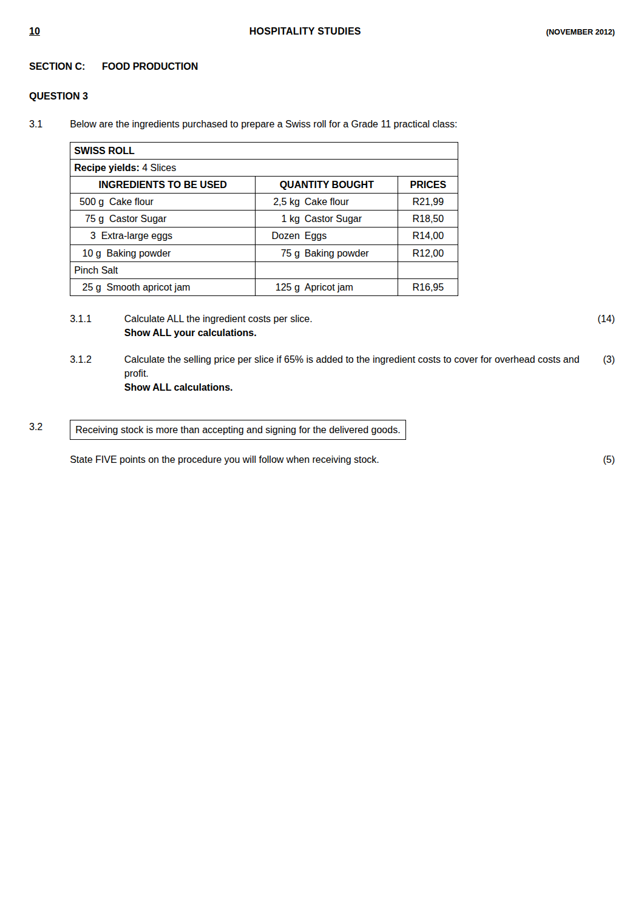10 HOSPITALITY STUDIES (NOVEMBER 2012)
SECTION C: FOOD PRODUCTION
QUESTION 3
3.1
Below are the ingredients purchased to prepare a Swiss roll for a Grade 11 practical class:
| SWISS ROLL |
| Recipe yields: 4 Slices |
| INGREDIENTS TO BE USED | QUANTITY BOUGHT | PRICES |
| 500 g Cake flour | 2,5 kg | Cake flour | R21,99 |
| 75 g Castor Sugar | 1 kg | Castor Sugar | R18,50 |
| 3 Extra-large eggs | Dozen | Eggs | R14,00 |
| 10 g Baking powder | 75 g | Baking powder | R12,00 |
| Pinch Salt | | |
| 25 g Smooth apricot jam | 125 g | Apricot jam | R16,95 |
3.1.1
(14) Calculate ALL the ingredient costs per slice.
Show ALL your calculations.
3.1.2
(3) Calculate the selling price per slice if 65% is added to the ingredient costs to cover for overhead costs and profit.
Show ALL calculations.
3.2
Receiving stock is more than accepting and signing for the delivered goods.
(5) State FIVE points on the procedure you will follow when receiving stock.